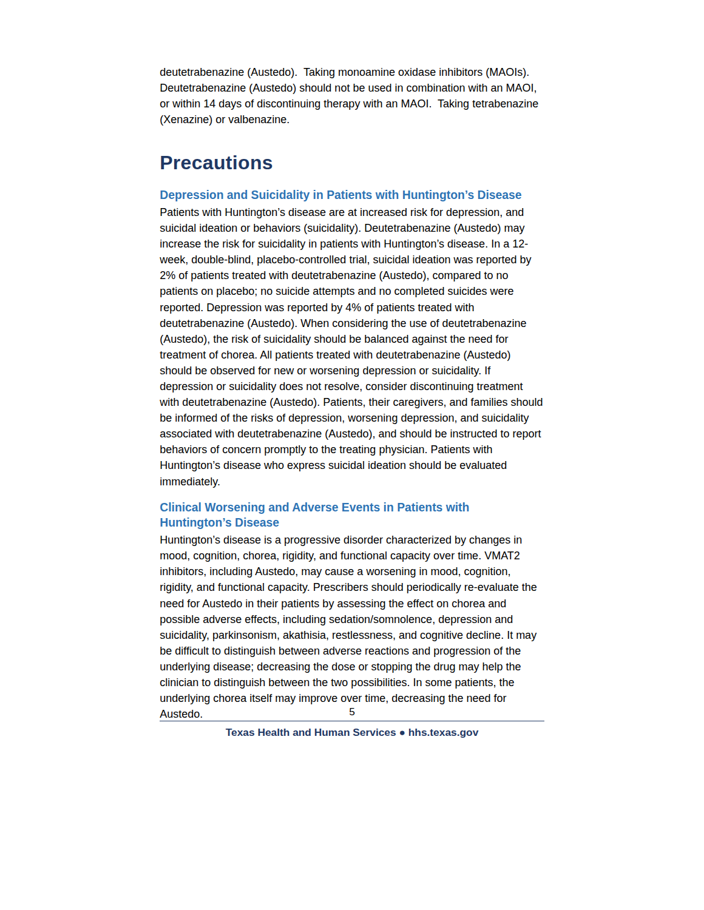deutetrabenazine (Austedo). Taking monoamine oxidase inhibitors (MAOIs). Deutetrabenazine (Austedo) should not be used in combination with an MAOI, or within 14 days of discontinuing therapy with an MAOI. Taking tetrabenazine (Xenazine) or valbenazine.
Precautions
Depression and Suicidality in Patients with Huntington’s Disease
Patients with Huntington’s disease are at increased risk for depression, and suicidal ideation or behaviors (suicidality). Deutetrabenazine (Austedo) may increase the risk for suicidality in patients with Huntington’s disease. In a 12-week, double-blind, placebo-controlled trial, suicidal ideation was reported by 2% of patients treated with deutetrabenazine (Austedo), compared to no patients on placebo; no suicide attempts and no completed suicides were reported. Depression was reported by 4% of patients treated with deutetrabenazine (Austedo). When considering the use of deutetrabenazine (Austedo), the risk of suicidality should be balanced against the need for treatment of chorea. All patients treated with deutetrabenazine (Austedo) should be observed for new or worsening depression or suicidality. If depression or suicidality does not resolve, consider discontinuing treatment with deutetrabenazine (Austedo). Patients, their caregivers, and families should be informed of the risks of depression, worsening depression, and suicidality associated with deutetrabenazine (Austedo), and should be instructed to report behaviors of concern promptly to the treating physician. Patients with Huntington’s disease who express suicidal ideation should be evaluated immediately.
Clinical Worsening and Adverse Events in Patients with Huntington’s Disease
Huntington’s disease is a progressive disorder characterized by changes in mood, cognition, chorea, rigidity, and functional capacity over time. VMAT2 inhibitors, including Austedo, may cause a worsening in mood, cognition, rigidity, and functional capacity. Prescribers should periodically re-evaluate the need for Austedo in their patients by assessing the effect on chorea and possible adverse effects, including sedation/somnolence, depression and suicidality, parkinsonism, akathisia, restlessness, and cognitive decline. It may be difficult to distinguish between adverse reactions and progression of the underlying disease; decreasing the dose or stopping the drug may help the clinician to distinguish between the two possibilities. In some patients, the underlying chorea itself may improve over time, decreasing the need for Austedo.
5
Texas Health and Human Services ● hhs.texas.gov